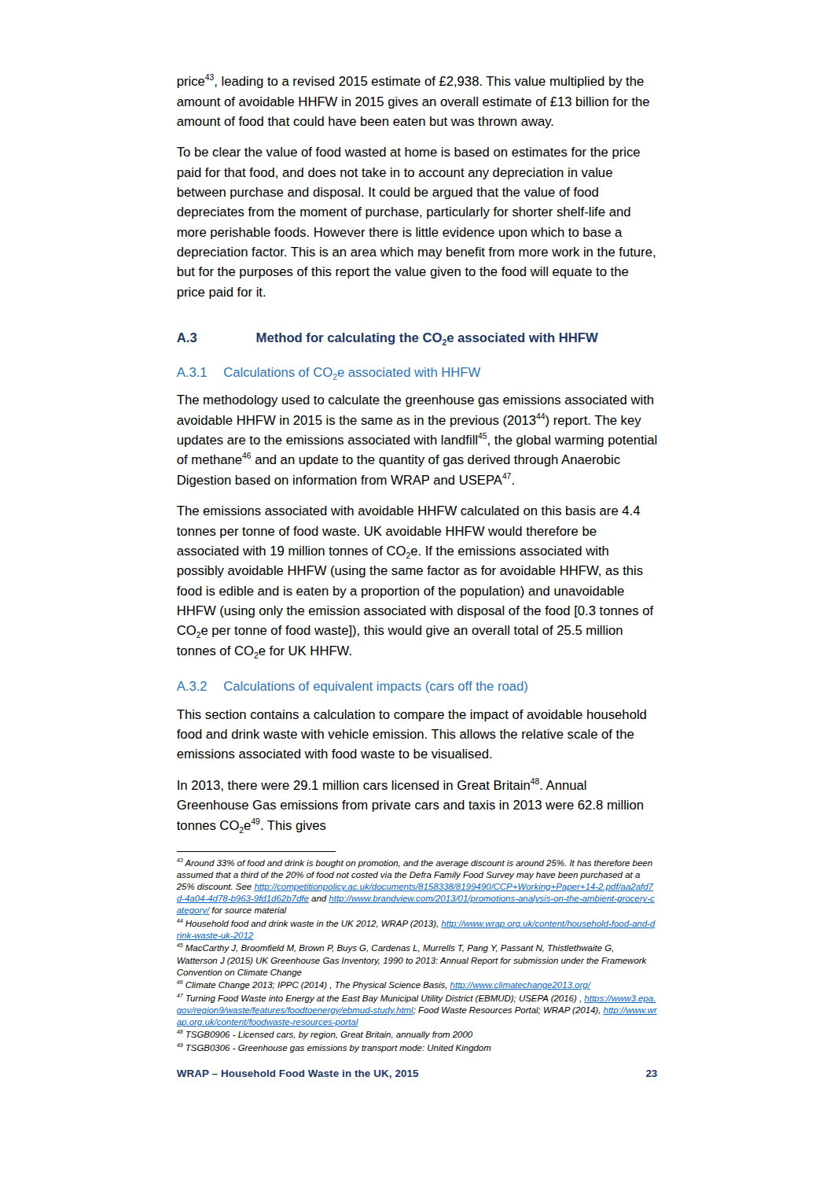price43, leading to a revised 2015 estimate of £2,938. This value multiplied by the amount of avoidable HHFW in 2015 gives an overall estimate of £13 billion for the amount of food that could have been eaten but was thrown away.
To be clear the value of food wasted at home is based on estimates for the price paid for that food, and does not take in to account any depreciation in value between purchase and disposal. It could be argued that the value of food depreciates from the moment of purchase, particularly for shorter shelf-life and more perishable foods. However there is little evidence upon which to base a depreciation factor. This is an area which may benefit from more work in the future, but for the purposes of this report the value given to the food will equate to the price paid for it.
A.3 Method for calculating the CO2e associated with HHFW
A.3.1 Calculations of CO2e associated with HHFW
The methodology used to calculate the greenhouse gas emissions associated with avoidable HHFW in 2015 is the same as in the previous (201344) report. The key updates are to the emissions associated with landfill45, the global warming potential of methane46 and an update to the quantity of gas derived through Anaerobic Digestion based on information from WRAP and USEPA47.
The emissions associated with avoidable HHFW calculated on this basis are 4.4 tonnes per tonne of food waste. UK avoidable HHFW would therefore be associated with 19 million tonnes of CO2e. If the emissions associated with possibly avoidable HHFW (using the same factor as for avoidable HHFW, as this food is edible and is eaten by a proportion of the population) and unavoidable HHFW (using only the emission associated with disposal of the food [0.3 tonnes of CO2e per tonne of food waste]), this would give an overall total of 25.5 million tonnes of CO2e for UK HHFW.
A.3.2 Calculations of equivalent impacts (cars off the road)
This section contains a calculation to compare the impact of avoidable household food and drink waste with vehicle emission. This allows the relative scale of the emissions associated with food waste to be visualised.
In 2013, there were 29.1 million cars licensed in Great Britain48. Annual Greenhouse Gas emissions from private cars and taxis in 2013 were 62.8 million tonnes CO2e49. This gives
43 Around 33% of food and drink is bought on promotion, and the average discount is around 25%. It has therefore been assumed that a third of the 20% of food not costed via the Defra Family Food Survey may have been purchased at a 25% discount. See http://competitionpolicy.ac.uk/documents/8158338/8199490/CCP+Working+Paper+14-2.pdf/aa2afd7d-4a04-4d78-b963-9fd1d62b7dfe and http://www.brandview.com/2013/01/promotions-analysis-on-the-ambient-grocery-category/ for source material
44 Household food and drink waste in the UK 2012, WRAP (2013), http://www.wrap.org.uk/content/household-food-and-drink-waste-uk-2012
45 MacCarthy J, Broomfield M, Brown P, Buys G, Cardenas L, Murrells T, Pang Y, Passant N, Thistlethwaite G, Watterson J (2015) UK Greenhouse Gas Inventory, 1990 to 2013: Annual Report for submission under the Framework Convention on Climate Change
46 Climate Change 2013; IPPC (2014) , The Physical Science Basis, http://www.climatechange2013.org/
47 Turning Food Waste into Energy at the East Bay Municipal Utility District (EBMUD); USEPA (2016) , https://www3.epa.gov/region9/waste/features/foodtoenergy/ebmud-study.html; Food Waste Resources Portal; WRAP (2014), http://www.wrap.org.uk/content/foodwaste-resources-portal
48 TSGB0906 - Licensed cars, by region, Great Britain, annually from 2000
49 TSGB0306 - Greenhouse gas emissions by transport mode: United Kingdom
WRAP – Household Food Waste in the UK, 2015 23